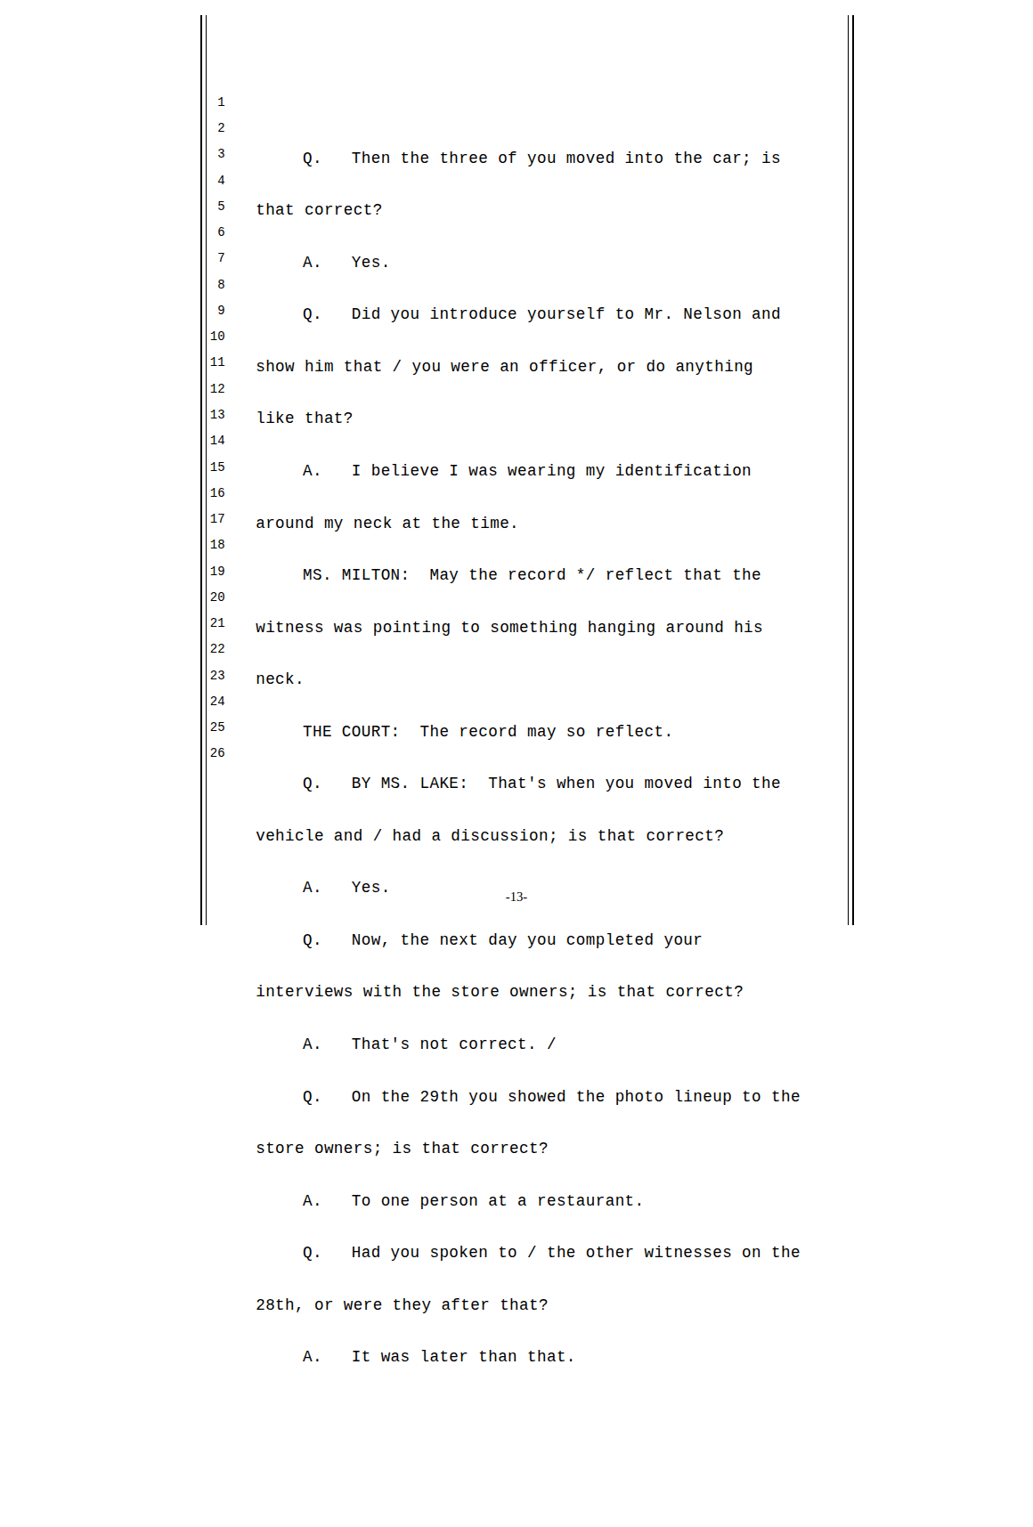1
2
3
4
5
6
7
8
9
10
11
12
13
14
15
16
17
18
19
20
21
22
23
24
25
26
Q. Then the three of you moved into the car; is
that correct?
A. Yes.
Q. Did you introduce yourself to Mr. Nelson and
show him that / you were an officer, or do anything
like that?
A. I believe I was wearing my identification
around my neck at the time.
MS. MILTON: May the record */ reflect that the
witness was pointing to something hanging around his
neck.
THE COURT: The record may so reflect.
Q. BY MS. LAKE: That's when you moved into the
vehicle and / had a discussion; is that correct?
A. Yes.
Q. Now, the next day you completed your
interviews with the store owners; is that correct?
A. That's not correct. /
Q. On the 29th you showed the photo lineup to the
store owners; is that correct?
A. To one person at a restaurant.
Q. Had you spoken to / the other witnesses on the
28th, or were they after that?
A. It was later than that.
-13-